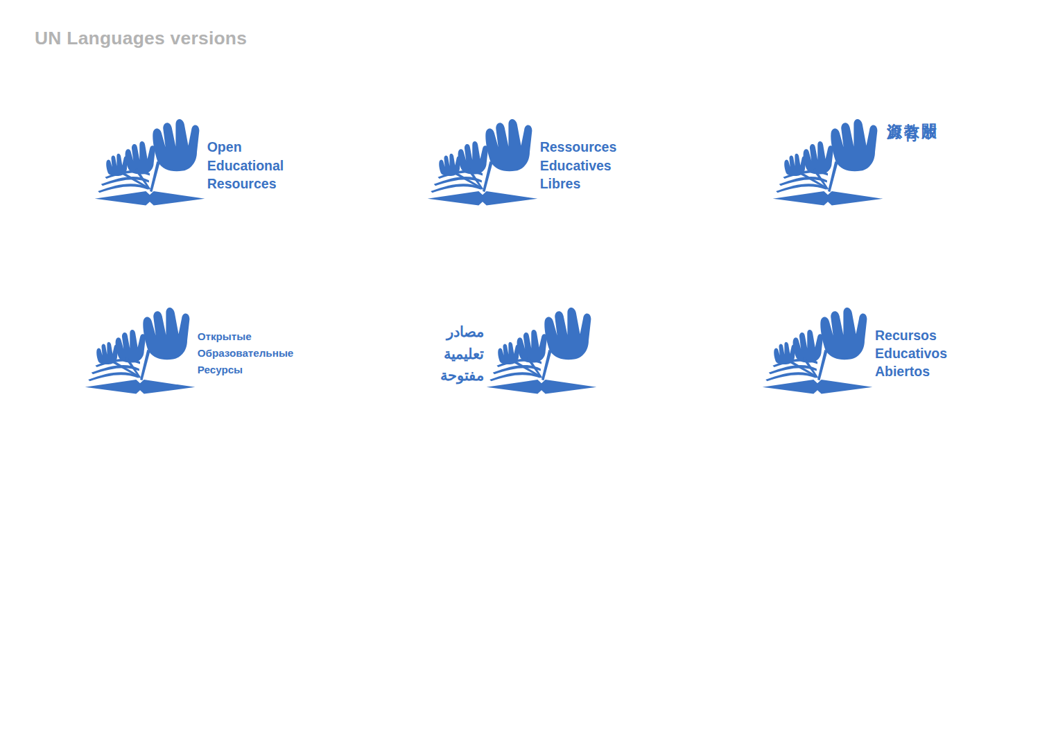UN Languages versions
Open Educational Resources
Ressources Educatives Libres
開放 教育 資源
Открытые Образовательные Ресурсы
مصادر تعليمية مفتوحة
Recursos Educativos Abiertos